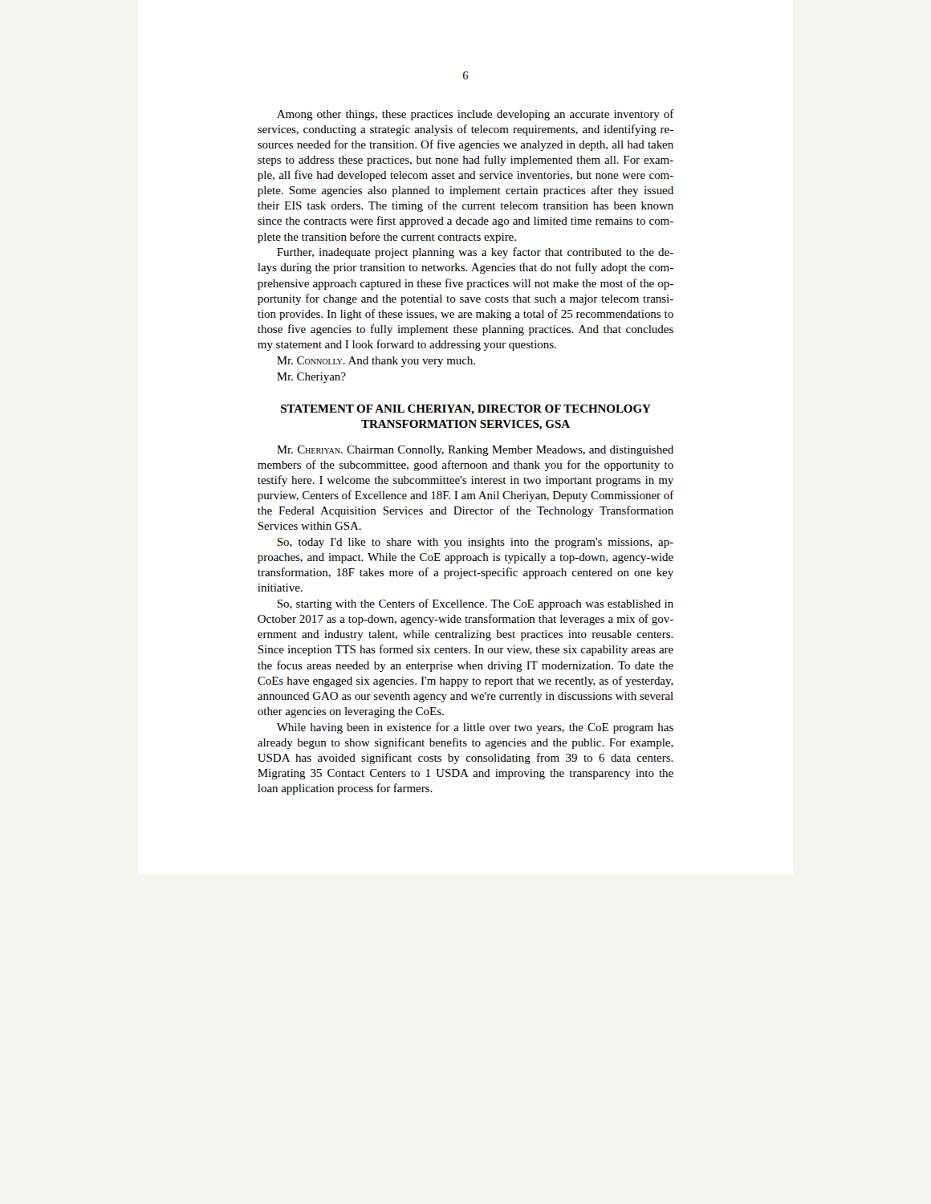6
Among other things, these practices include developing an accurate inventory of services, conducting a strategic analysis of telecom requirements, and identifying resources needed for the transition. Of five agencies we analyzed in depth, all had taken steps to address these practices, but none had fully implemented them all. For example, all five had developed telecom asset and service inventories, but none were complete. Some agencies also planned to implement certain practices after they issued their EIS task orders. The timing of the current telecom transition has been known since the contracts were first approved a decade ago and limited time remains to complete the transition before the current contracts expire.
Further, inadequate project planning was a key factor that contributed to the delays during the prior transition to networks. Agencies that do not fully adopt the comprehensive approach captured in these five practices will not make the most of the opportunity for change and the potential to save costs that such a major telecom transition provides. In light of these issues, we are making a total of 25 recommendations to those five agencies to fully implement these planning practices. And that concludes my statement and I look forward to addressing your questions.
Mr. Connolly. And thank you very much.
Mr. Cheriyan?
Statement of Anil Cheriyan, Director of Technology Transformation Services, GSA
Mr. Cheriyan. Chairman Connolly, Ranking Member Meadows, and distinguished members of the subcommittee, good afternoon and thank you for the opportunity to testify here. I welcome the subcommittee's interest in two important programs in my purview, Centers of Excellence and 18F. I am Anil Cheriyan, Deputy Commissioner of the Federal Acquisition Services and Director of the Technology Transformation Services within GSA.
So, today I'd like to share with you insights into the program's missions, approaches, and impact. While the CoE approach is typically a top-down, agency-wide transformation, 18F takes more of a project-specific approach centered on one key initiative.
So, starting with the Centers of Excellence. The CoE approach was established in October 2017 as a top-down, agency-wide transformation that leverages a mix of government and industry talent, while centralizing best practices into reusable centers. Since inception TTS has formed six centers. In our view, these six capability areas are the focus areas needed by an enterprise when driving IT modernization. To date the CoEs have engaged six agencies. I'm happy to report that we recently, as of yesterday, announced GAO as our seventh agency and we're currently in discussions with several other agencies on leveraging the CoEs.
While having been in existence for a little over two years, the CoE program has already begun to show significant benefits to agencies and the public. For example, USDA has avoided significant costs by consolidating from 39 to 6 data centers. Migrating 35 Contact Centers to 1 USDA and improving the transparency into the loan application process for farmers.